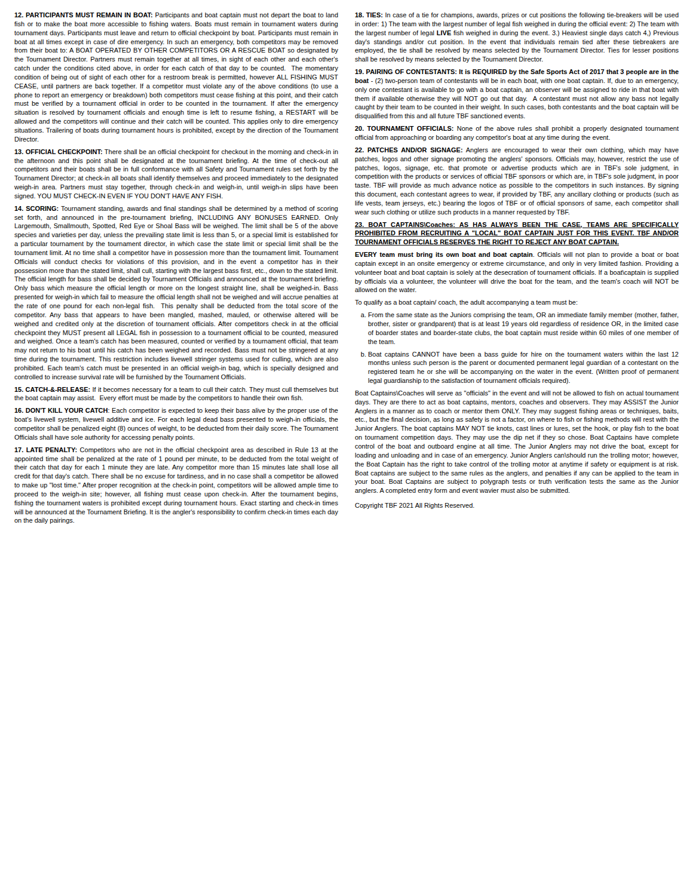12. PARTICIPANTS MUST REMAIN IN BOAT: Participants and boat captain must not depart the boat to land fish or to make the boat more accessible to fishing waters. Boats must remain in tournament waters during tournament days. Participants must leave and return to official checkpoint by boat. Participants must remain in boat at all times except in case of dire emergency. In such an emergency, both competitors may be removed from their boat to: A BOAT OPERATED BY OTHER COMPETITORS OR A RESCUE BOAT so designated by the Tournament Director. Partners must remain together at all times, in sight of each other and each other's catch under the conditions cited above, in order for each catch of that day to be counted. The momentary condition of being out of sight of each other for a restroom break is permitted, however ALL FISHING MUST CEASE, until partners are back together. If a competitor must violate any of the above conditions (to use a phone to report an emergency or breakdown) both competitors must cease fishing at this point, and their catch must be verified by a tournament official in order to be counted in the tournament. If after the emergency situation is resolved by tournament officials and enough time is left to resume fishing, a RESTART will be allowed and the competitors will continue and their catch will be counted. This applies only to dire emergency situations. Trailering of boats during tournament hours is prohibited, except by the direction of the Tournament Director.
13. OFFICIAL CHECKPOINT: There shall be an official checkpoint for checkout in the morning and check-in in the afternoon and this point shall be designated at the tournament briefing. At the time of check-out all competitors and their boats shall be in full conformance with all Safety and Tournament rules set forth by the Tournament Director; at check-in all boats shall identify themselves and proceed immediately to the designated weigh-in area. Partners must stay together, through check-in and weigh-in, until weigh-in slips have been signed. YOU MUST CHECK-IN EVEN IF YOU DON'T HAVE ANY FISH.
14. SCORING: Tournament standing, awards and final standings shall be determined by a method of scoring set forth, and announced in the pre-tournament briefing, INCLUDING ANY BONUSES EARNED. Only Largemouth, Smallmouth, Spotted, Red Eye or Shoal Bass will be weighed. The limit shall be 5 of the above species and varieties per day, unless the prevailing state limit is less than 5, or a special limit is established for a particular tournament by the tournament director, in which case the state limit or special limit shall be the tournament limit. At no time shall a competitor have in possession more than the tournament limit. Tournament Officials will conduct checks for violations of this provision, and in the event a competitor has in their possession more than the stated limit, shall cull, starting with the largest bass first, etc., down to the stated limit. The official length for bass shall be decided by Tournament Officials and announced at the tournament briefing. Only bass which measure the official length or more on the longest straight line, shall be weighed-in. Bass presented for weigh-in which fail to measure the official length shall not be weighed and will accrue penalties at the rate of one pound for each non-legal fish. This penalty shall be deducted from the total score of the competitor. Any bass that appears to have been mangled, mashed, mauled, or otherwise altered will be weighed and credited only at the discretion of tournament officials. After competitors check in at the official checkpoint they MUST present all LEGAL fish in possession to a tournament official to be counted, measured and weighed. Once a team's catch has been measured, counted or verified by a tournament official, that team may not return to his boat until his catch has been weighed and recorded. Bass must not be stringered at any time during the tournament. This restriction includes livewell stringer systems used for culling, which are also prohibited. Each team's catch must be presented in an official weigh-in bag, which is specially designed and controlled to increase survival rate will be furnished by the Tournament Officials.
15. CATCH-&-RELEASE: If it becomes necessary for a team to cull their catch. They must cull themselves but the boat captain may assist. Every effort must be made by the competitors to handle their own fish.
16. DON'T KILL YOUR CATCH: Each competitor is expected to keep their bass alive by the proper use of the boat's livewell system, livewell additive and ice. For each legal dead bass presented to weigh-in officials, the competitor shall be penalized eight (8) ounces of weight, to be deducted from their daily score. The Tournament Officials shall have sole authority for accessing penalty points.
17. LATE PENALTY: Competitors who are not in the official checkpoint area as described in Rule 13 at the appointed time shall be penalized at the rate of 1 pound per minute, to be deducted from the total weight of their catch that day for each 1 minute they are late. Any competitor more than 15 minutes late shall lose all credit for that day's catch. There shall be no excuse for tardiness, and in no case shall a competitor be allowed to make up "lost time." After proper recognition at the check-in point, competitors will be allowed ample time to proceed to the weigh-in site; however, all fishing must cease upon check-in. After the tournament begins, fishing the tournament waters is prohibited except during tournament hours. Exact starting and check-in times will be announced at the Tournament Briefing. It is the angler's responsibility to confirm check-in times each day on the daily pairings.
18. TIES: In case of a tie for champions, awards, prizes or cut positions the following tie-breakers will be used in order: 1) The team with the largest number of legal fish weighed in during the official event: 2) The team with the largest number of legal LIVE fish weighed in during the event. 3.) Heaviest single days catch 4,) Previous day's standings and/or cut position. In the event that individuals remain tied after these tiebreakers are employed, the tie shall be resolved by means selected by the Tournament Director. Ties for lesser positions shall be resolved by means selected by the Tournament Director.
19. PAIRING OF CONTESTANTS: It is REQUIRED by the Safe Sports Act of 2017 that 3 people are in the boat - (2) two-person team of contestants will be in each boat, with one boat captain. If, due to an emergency, only one contestant is available to go with a boat captain, an observer will be assigned to ride in that boat with them if available otherwise they will NOT go out that day. A contestant must not allow any bass not legally caught by their team to be counted in their weight. In such cases, both contestants and the boat captain will be disqualified from this and all future TBF sanctioned events.
20. TOURNAMENT OFFICIALS: None of the above rules shall prohibit a properly designated tournament official from approaching or boarding any competitor's boat at any time during the event.
22. PATCHES AND/OR SIGNAGE: Anglers are encouraged to wear their own clothing, which may have patches, logos and other signage promoting the anglers' sponsors. Officials may, however, restrict the use of patches, logos, signage, etc. that promote or advertise products which are in TBF's sole judgment, in competition with the products or services of official TBF sponsors or which are, in TBF's sole judgment, in poor taste. TBF will provide as much advance notice as possible to the competitors in such instances. By signing this document, each contestant agrees to wear, if provided by TBF, any ancillary clothing or products (such as life vests, team jerseys, etc.) bearing the logos of TBF or of official sponsors of same, each competitor shall wear such clothing or utilize such products in a manner requested by TBF.
23. BOAT CAPTAINS\Coaches: AS HAS ALWAYS BEEN THE CASE, TEAMS ARE SPECIFICALLY PROHIBITED FROM RECRUITING A "LOCAL" BOAT CAPTAIN JUST FOR THIS EVENT. TBF AND/OR TOURNAMENT OFFICIALS RESERVES THE RIGHT TO REJECT ANY BOAT CAPTAIN.
EVERY team must bring its own boat and boat captain. Officials will not plan to provide a boat or boat captain except in an onsite emergency or extreme circumstance, and only in very limited fashion. Providing a volunteer boat and boat captain is solely at the desecration of tournament officials. If a boat\captain is supplied by officials via a volunteer, the volunteer will drive the boat for the team, and the team's coach will NOT be allowed on the water.
To qualify as a boat captain/ coach, the adult accompanying a team must be:
From the same state as the Juniors comprising the team, OR an immediate family member (mother, father, brother, sister or grandparent) that is at least 19 years old regardless of residence OR, in the limited case of boarder states and boarder-state clubs, the boat captain must reside within 60 miles of one member of the team.
Boat captains CANNOT have been a bass guide for hire on the tournament waters within the last 12 months unless such person is the parent or documented permanent legal guardian of a contestant on the registered team he or she will be accompanying on the water in the event. (Written proof of permanent legal guardianship to the satisfaction of tournament officials required).
Boat Captains\Coaches will serve as "officials" in the event and will not be allowed to fish on actual tournament days. They are there to act as boat captains, mentors, coaches and observers. They may ASSIST the Junior Anglers in a manner as to coach or mentor them ONLY. They may suggest fishing areas or techniques, baits, etc., but the final decision, as long as safety is not a factor, on where to fish or fishing methods will rest with the Junior Anglers. The boat captains MAY NOT tie knots, cast lines or lures, set the hook, or play fish to the boat on tournament competition days. They may use the dip net if they so chose. Boat Captains have complete control of the boat and outboard engine at all time. The Junior Anglers may not drive the boat, except for loading and unloading and in case of an emergency. Junior Anglers can\should run the trolling motor; however, the Boat Captain has the right to take control of the trolling motor at anytime if safety or equipment is at risk. Boat captains are subject to the same rules as the anglers, and penalties if any can be applied to the team in your boat. Boat Captains are subject to polygraph tests or truth verification tests the same as the Junior anglers. A completed entry form and event wavier must also be submitted.
Copyright TBF 2021 All Rights Reserved.